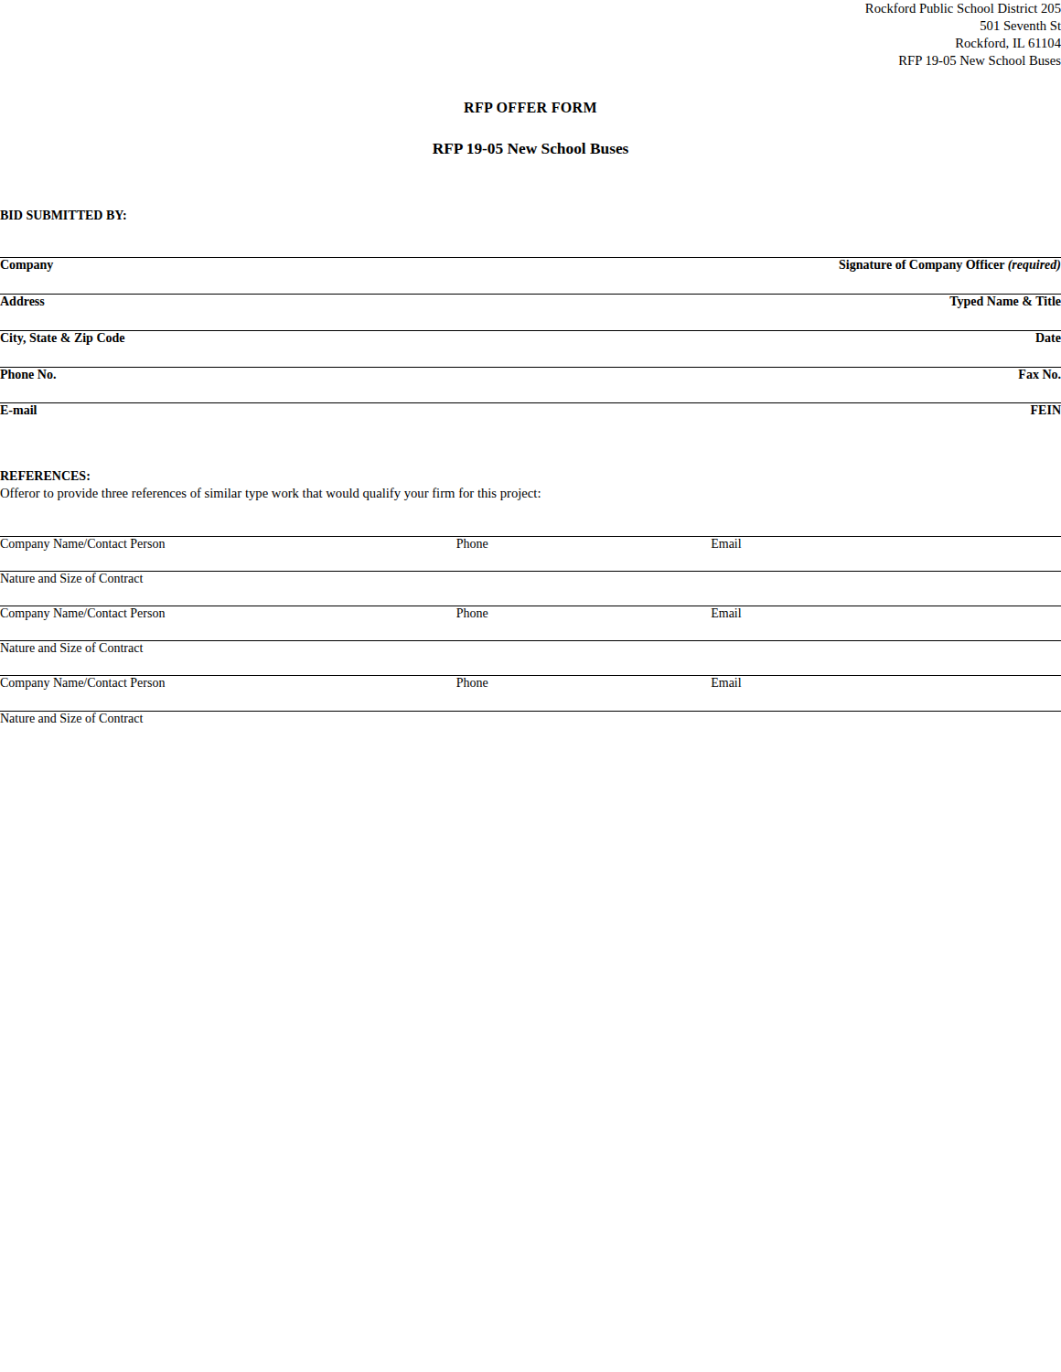Rockford Public School District 205
501 Seventh St
Rockford, IL 61104
RFP 19-05 New School Buses
RFP OFFER FORM
RFP 19-05 New School Buses
BID SUBMITTED BY:
| Company | Signature of Company Officer (required) |
| Address | Typed Name & Title |
| City, State & Zip Code | Date |
| Phone No. | Fax No. |
| E-mail | FEIN |
REFERENCES:
Offeror to provide three references of similar type work that would qualify your firm for this project:
| Company Name/Contact Person | Phone | Email |
| Nature and Size of Contract |
| Company Name/Contact Person | Phone | Email |
| Nature and Size of Contract |
| Company Name/Contact Person | Phone | Email |
| Nature and Size of Contract |